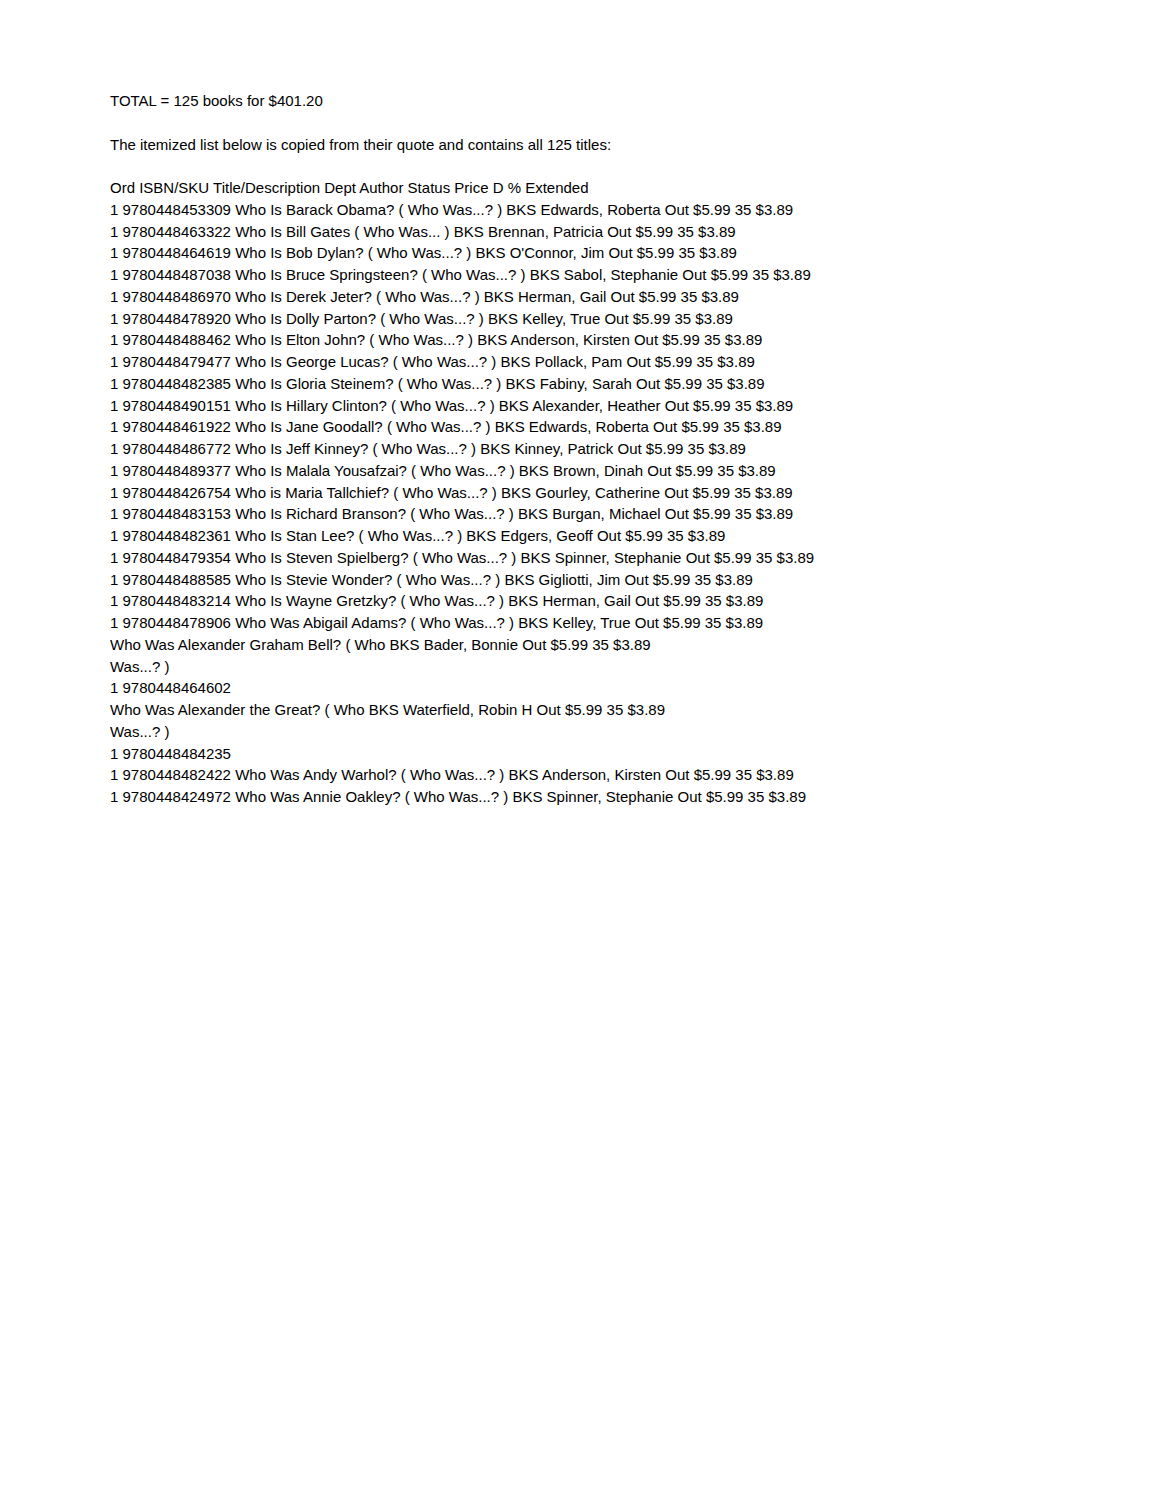TOTAL = 125 books for $401.20
The itemized list below is copied from their quote and contains all 125 titles:
Ord ISBN/SKU Title/Description Dept Author Status Price D % Extended
1 9780448453309 Who Is Barack Obama? ( Who Was...? ) BKS Edwards, Roberta Out $5.99 35 $3.89
1 9780448463322 Who Is Bill Gates ( Who Was... ) BKS Brennan, Patricia Out $5.99 35 $3.89
1 9780448464619 Who Is Bob Dylan? ( Who Was...? ) BKS O'Connor, Jim Out $5.99 35 $3.89
1 9780448487038 Who Is Bruce Springsteen? ( Who Was...? ) BKS Sabol, Stephanie Out $5.99 35 $3.89
1 9780448486970 Who Is Derek Jeter? ( Who Was...? ) BKS Herman, Gail Out $5.99 35 $3.89
1 9780448478920 Who Is Dolly Parton? ( Who Was...? ) BKS Kelley, True Out $5.99 35 $3.89
1 9780448488462 Who Is Elton John? ( Who Was...? ) BKS Anderson, Kirsten Out $5.99 35 $3.89
1 9780448479477 Who Is George Lucas? ( Who Was...? ) BKS Pollack, Pam Out $5.99 35 $3.89
1 9780448482385 Who Is Gloria Steinem? ( Who Was...? ) BKS Fabiny, Sarah Out $5.99 35 $3.89
1 9780448490151 Who Is Hillary Clinton? ( Who Was...? ) BKS Alexander, Heather Out $5.99 35 $3.89
1 9780448461922 Who Is Jane Goodall? ( Who Was...? ) BKS Edwards, Roberta Out $5.99 35 $3.89
1 9780448486772 Who Is Jeff Kinney? ( Who Was...? ) BKS Kinney, Patrick Out $5.99 35 $3.89
1 9780448489377 Who Is Malala Yousafzai? ( Who Was...? ) BKS Brown, Dinah Out $5.99 35 $3.89
1 9780448426754 Who is Maria Tallchief? ( Who Was...? ) BKS Gourley, Catherine Out $5.99 35 $3.89
1 9780448483153 Who Is Richard Branson? ( Who Was...? ) BKS Burgan, Michael Out $5.99 35 $3.89
1 9780448482361 Who Is Stan Lee? ( Who Was...? ) BKS Edgers, Geoff Out $5.99 35 $3.89
1 9780448479354 Who Is Steven Spielberg? ( Who Was...? ) BKS Spinner, Stephanie Out $5.99 35 $3.89
1 9780448488585 Who Is Stevie Wonder? ( Who Was...? ) BKS Gigliotti, Jim Out $5.99 35 $3.89
1 9780448483214 Who Is Wayne Gretzky? ( Who Was...? ) BKS Herman, Gail Out $5.99 35 $3.89
1 9780448478906 Who Was Abigail Adams? ( Who Was...? ) BKS Kelley, True Out $5.99 35 $3.89
Who Was Alexander Graham Bell? ( Who BKS Bader, Bonnie Out $5.99 35 $3.89
Was...? )
1 9780448464602
Who Was Alexander the Great? ( Who BKS Waterfield, Robin H Out $5.99 35 $3.89
Was...? )
1 9780448484235
1 9780448482422 Who Was Andy Warhol? ( Who Was...? ) BKS Anderson, Kirsten Out $5.99 35 $3.89
1 9780448424972 Who Was Annie Oakley? ( Who Was...? ) BKS Spinner, Stephanie Out $5.99 35 $3.89